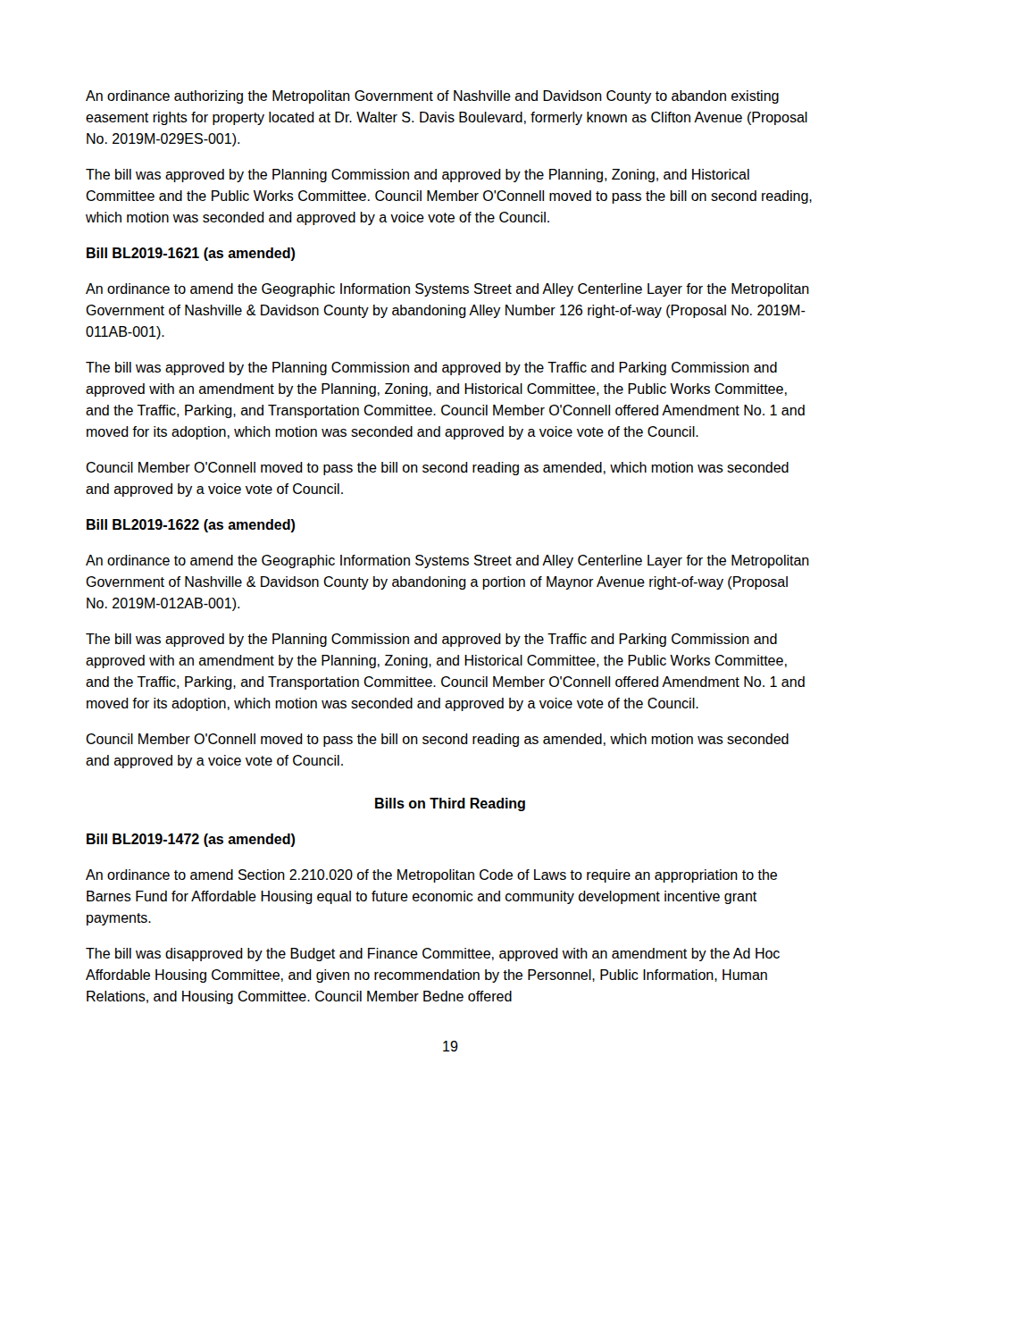An ordinance authorizing the Metropolitan Government of Nashville and Davidson County to abandon existing easement rights for property located at Dr. Walter S. Davis Boulevard, formerly known as Clifton Avenue (Proposal No. 2019M-029ES-001).
The bill was approved by the Planning Commission and approved by the Planning, Zoning, and Historical Committee and the Public Works Committee. Council Member O'Connell moved to pass the bill on second reading, which motion was seconded and approved by a voice vote of the Council.
Bill BL2019-1621 (as amended)
An ordinance to amend the Geographic Information Systems Street and Alley Centerline Layer for the Metropolitan Government of Nashville & Davidson County by abandoning Alley Number 126 right-of-way (Proposal No. 2019M-011AB-001).
The bill was approved by the Planning Commission and approved by the Traffic and Parking Commission and approved with an amendment by the Planning, Zoning, and Historical Committee, the Public Works Committee, and the Traffic, Parking, and Transportation Committee. Council Member O'Connell offered Amendment No. 1 and moved for its adoption, which motion was seconded and approved by a voice vote of the Council.
Council Member O'Connell moved to pass the bill on second reading as amended, which motion was seconded and approved by a voice vote of Council.
Bill BL2019-1622 (as amended)
An ordinance to amend the Geographic Information Systems Street and Alley Centerline Layer for the Metropolitan Government of Nashville & Davidson County by abandoning a portion of Maynor Avenue right-of-way (Proposal No. 2019M-012AB-001).
The bill was approved by the Planning Commission and approved by the Traffic and Parking Commission and approved with an amendment by the Planning, Zoning, and Historical Committee, the Public Works Committee, and the Traffic, Parking, and Transportation Committee. Council Member O'Connell offered Amendment No. 1 and moved for its adoption, which motion was seconded and approved by a voice vote of the Council.
Council Member O'Connell moved to pass the bill on second reading as amended, which motion was seconded and approved by a voice vote of Council.
Bills on Third Reading
Bill BL2019-1472 (as amended)
An ordinance to amend Section 2.210.020 of the Metropolitan Code of Laws to require an appropriation to the Barnes Fund for Affordable Housing equal to future economic and community development incentive grant payments.
The bill was disapproved by the Budget and Finance Committee, approved with an amendment by the Ad Hoc Affordable Housing Committee, and given no recommendation by the Personnel, Public Information, Human Relations, and Housing Committee. Council Member Bedne offered
19